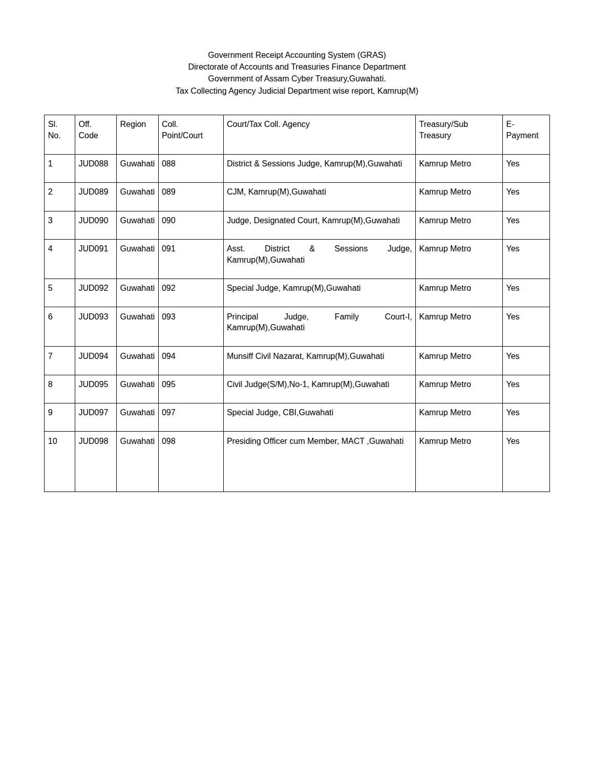Government Receipt Accounting System (GRAS)
Directorate of Accounts and Treasuries Finance Department
Government of Assam Cyber Treasury,Guwahati.
Tax Collecting Agency Judicial Department wise report, Kamrup(M)
| Sl. No. | Off. Code | Region | Coll. Point/Court | Court/Tax Coll. Agency | Treasury/Sub Treasury | E-Payment |
| --- | --- | --- | --- | --- | --- | --- |
| 1 | JUD088 | Guwahati | 088 | District & Sessions Judge, Kamrup(M),Guwahati | Kamrup Metro | Yes |
| 2 | JUD089 | Guwahati | 089 | CJM, Kamrup(M),Guwahati | Kamrup Metro | Yes |
| 3 | JUD090 | Guwahati | 090 | Judge, Designated Court, Kamrup(M),Guwahati | Kamrup Metro | Yes |
| 4 | JUD091 | Guwahati | 091 | Asst. District & Sessions Judge, Kamrup(M),Guwahati | Kamrup Metro | Yes |
| 5 | JUD092 | Guwahati | 092 | Special Judge, Kamrup(M),Guwahati | Kamrup Metro | Yes |
| 6 | JUD093 | Guwahati | 093 | Principal Judge, Family Court-I, Kamrup(M),Guwahati | Kamrup Metro | Yes |
| 7 | JUD094 | Guwahati | 094 | Munsiff Civil Nazarat, Kamrup(M),Guwahati | Kamrup Metro | Yes |
| 8 | JUD095 | Guwahati | 095 | Civil Judge(S/M),No-1, Kamrup(M),Guwahati | Kamrup Metro | Yes |
| 9 | JUD097 | Guwahati | 097 | Special Judge, CBI,Guwahati | Kamrup Metro | Yes |
| 10 | JUD098 | Guwahati | 098 | Presiding Officer cum Member, MACT ,Guwahati | Kamrup Metro | Yes |